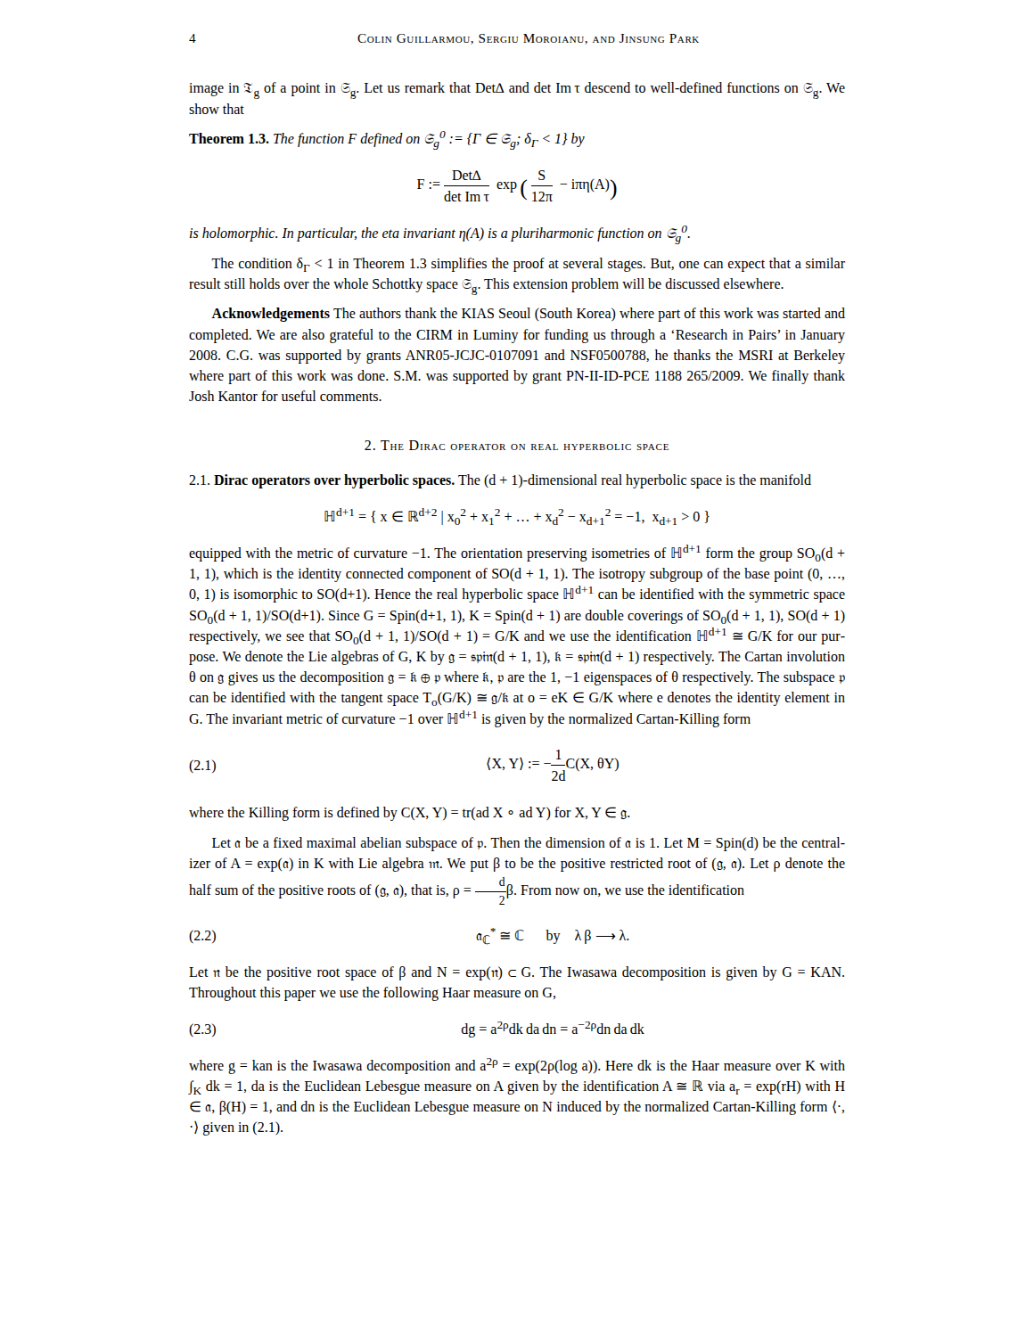4 Colin Guillarmou, Sergiu Moroianu, and Jinsung Park
image in 𝔗g of a point in 𝔖g. Let us remark that Det∆ and det Im τ descend to well-defined functions on 𝔖g. We show that
Theorem 1.3. The function F defined on 𝔖g0 := {Γ ∈ 𝔖g; δΓ < 1} by
F := Det∆det Im τ exp ( S 12π − iπη(A))
is holomorphic. In particular, the eta invariant η(A) is a pluriharmonic function on 𝔖g0.
The condition δΓ < 1 in Theorem 1.3 simplifies the proof at several stages. But, one can expect that a similar result still holds over the whole Schottky space 𝔖g. This extension problem will be discussed elsewhere.
Acknowledgements The authors thank the KIAS Seoul (South Korea) where part of this work was started and completed. We are also grateful to the CIRM in Luminy for funding us through a ‘Research in Pairs’ in January 2008. C.G. was supported by grants ANR05-JCJC-0107091 and NSF0500788, he thanks the MSRI at Berkeley where part of this work was done. S.M. was supported by grant PN-II-ID-PCE 1188 265/2009. We finally thank Josh Kantor for useful comments.
2. The Dirac operator on real hyperbolic space
2.1. Dirac operators over hyperbolic spaces. The (d + 1)-dimensional real hyperbolic space is the manifold
ℍd+1 = { x ∈ ℝd+2 | x02 + x12 + … + xd2 − xd+12 = −1, xd+1 > 0 }
equipped with the metric of curvature −1. The orientation preserving isometries of ℍd+1 form the group SO0(d + 1, 1), which is the identity connected component of SO(d + 1, 1). The isotropy subgroup of the base point (0, …, 0, 1) is isomorphic to SO(d+1). Hence the real hyperbolic space ℍd+1 can be identified with the symmetric space SO0(d + 1, 1)/SO(d+1). Since G = Spin(d+1, 1), K = Spin(d + 1) are double coverings of SO0(d + 1, 1), SO(d + 1) respectively, we see that SO0(d + 1, 1)/SO(d + 1) = G/K and we use the identification ℍd+1 ≅ G/K for our purpose. We denote the Lie algebras of G, K by 𝔤 = 𝔰𝔭𝔦𝔫(d + 1, 1), 𝔨 = 𝔰𝔭𝔦𝔫(d + 1) respectively. The Cartan involution θ on 𝔤 gives us the decomposition 𝔤 = 𝔨 ⊕ 𝔭 where 𝔨, 𝔭 are the 1, −1 eigenspaces of θ respectively. The subspace 𝔭 can be identified with the tangent space To(G/K) ≅ 𝔤/𝔨 at o = eK ∈ G/K where e denotes the identity element in G. The invariant metric of curvature −1 over ℍd+1 is given by the normalized Cartan-Killing form
(2.1) ⟨X, Y⟩ := −12d C(X, θY)
where the Killing form is defined by C(X, Y) = tr(ad X ∘ ad Y) for X, Y ∈ 𝔤.
Let 𝔞 be a fixed maximal abelian subspace of 𝔭. Then the dimension of 𝔞 is 1. Let M = Spin(d) be the centralizer of A = exp(𝔞) in K with Lie algebra 𝔪. We put β to be the positive restricted root of (𝔤, 𝔞). Let ρ denote the half sum of the positive roots of (𝔤, 𝔞), that is, ρ = d 2β. From now on, we use the identification
(2.2) 𝔞ℂ* ≅ ℂ by λ β ⟶ λ.
Let 𝔫 be the positive root space of β and N = exp(𝔫) ⊂ G. The Iwasawa decomposition is given by G = KAN. Throughout this paper we use the following Haar measure on G,
(2.3) dg = a2ρdk da dn = a−2ρdn da dk
where g = kan is the Iwasawa decomposition and a2ρ = exp(2ρ(log a)). Here dk is the Haar measure over K with ∫K dk = 1, da is the Euclidean Lebesgue measure on A given by the identification A ≅ ℝ via ar = exp(rH) with H ∈ 𝔞, β(H) = 1, and dn is the Euclidean Lebesgue measure on N induced by the normalized Cartan-Killing form ⟨·, ·⟩ given in (2.1).